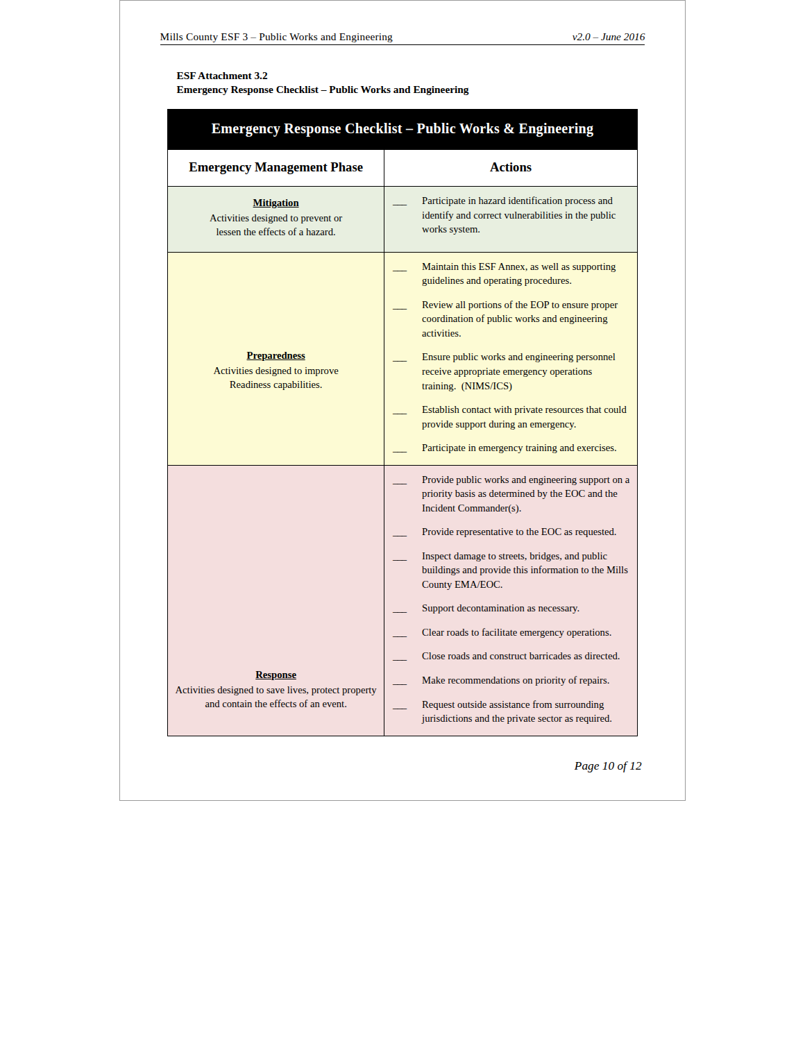Mills County ESF 3 – Public Works and Engineering
v2.0 – June 2016
ESF Attachment 3.2
Emergency Response Checklist – Public Works and Engineering
| Emergency Response Checklist – Public Works & Engineering |
| Emergency Management Phase | Actions |
| Mitigation Activities designed to prevent or lessen the effects of a hazard. | Participate in hazard identification process and identify and correct vulnerabilities in the public works system. |
| Preparedness Activities designed to improve Readiness capabilities. | Maintain this ESF Annex, as well as supporting guidelines and operating procedures. Review all portions of the EOP to ensure proper coordination of public works and engineering activities. Ensure public works and engineering personnel receive appropriate emergency operations training. (NIMS/ICS) Establish contact with private resources that could provide support during an emergency. Participate in emergency training and exercises. |
| Response Activities designed to save lives, protect property and contain the effects of an event. | Provide public works and engineering support on a priority basis as determined by the EOC and the Incident Commander(s). Provide representative to the EOC as requested. Inspect damage to streets, bridges, and public buildings and provide this information to the Mills County EMA/EOC. Support decontamination as necessary. Clear roads to facilitate emergency operations. Close roads and construct barricades as directed. Make recommendations on priority of repairs. Request outside assistance from surrounding jurisdictions and the private sector as required. |
Page 10 of 12